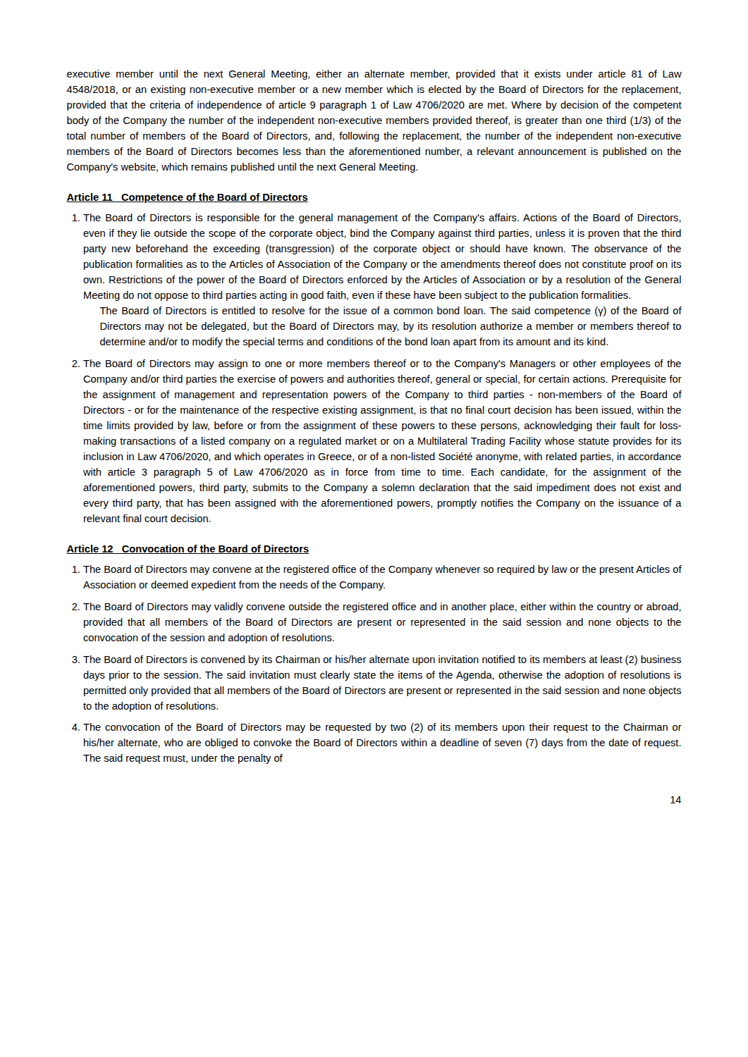executive member until the next General Meeting, either an alternate member, provided that it exists under article 81 of Law 4548/2018, or an existing non-executive member or a new member which is elected by the Board of Directors for the replacement, provided that the criteria of independence of article 9 paragraph 1 of Law 4706/2020 are met. Where by decision of the competent body of the Company the number of the independent non-executive members provided thereof, is greater than one third (1/3) of the total number of members of the Board of Directors, and, following the replacement, the number of the independent non-executive members of the Board of Directors becomes less than the aforementioned number, a relevant announcement is published on the Company's website, which remains published until the next General Meeting.
Article 11 Competence of the Board of Directors
The Board of Directors is responsible for the general management of the Company's affairs. Actions of the Board of Directors, even if they lie outside the scope of the corporate object, bind the Company against third parties, unless it is proven that the third party new beforehand the exceeding (transgression) of the corporate object or should have known. The observance of the publication formalities as to the Articles of Association of the Company or the amendments thereof does not constitute proof on its own. Restrictions of the power of the Board of Directors enforced by the Articles of Association or by a resolution of the General Meeting do not oppose to third parties acting in good faith, even if these have been subject to the publication formalities.
The Board of Directors is entitled to resolve for the issue of a common bond loan. The said competence (γ) of the Board of Directors may not be delegated, but the Board of Directors may, by its resolution authorize a member or members thereof to determine and/or to modify the special terms and conditions of the bond loan apart from its amount and its kind.
The Board of Directors may assign to one or more members thereof or to the Company's Managers or other employees of the Company and/or third parties the exercise of powers and authorities thereof, general or special, for certain actions. Prerequisite for the assignment of management and representation powers of the Company to third parties - non-members of the Board of Directors - or for the maintenance of the respective existing assignment, is that no final court decision has been issued, within the time limits provided by law, before or from the assignment of these powers to these persons, acknowledging their fault for loss-making transactions of a listed company on a regulated market or on a Multilateral Trading Facility whose statute provides for its inclusion in Law 4706/2020, and which operates in Greece, or of a non-listed Société anonyme, with related parties, in accordance with article 3 paragraph 5 of Law 4706/2020 as in force from time to time. Each candidate, for the assignment of the aforementioned powers, third party, submits to the Company a solemn declaration that the said impediment does not exist and every third party, that has been assigned with the aforementioned powers, promptly notifies the Company on the issuance of a relevant final court decision.
Article 12 Convocation of the Board of Directors
The Board of Directors may convene at the registered office of the Company whenever so required by law or the present Articles of Association or deemed expedient from the needs of the Company.
The Board of Directors may validly convene outside the registered office and in another place, either within the country or abroad, provided that all members of the Board of Directors are present or represented in the said session and none objects to the convocation of the session and adoption of resolutions.
The Board of Directors is convened by its Chairman or his/her alternate upon invitation notified to its members at least (2) business days prior to the session. The said invitation must clearly state the items of the Agenda, otherwise the adoption of resolutions is permitted only provided that all members of the Board of Directors are present or represented in the said session and none objects to the adoption of resolutions.
The convocation of the Board of Directors may be requested by two (2) of its members upon their request to the Chairman or his/her alternate, who are obliged to convoke the Board of Directors within a deadline of seven (7) days from the date of request. The said request must, under the penalty of
14